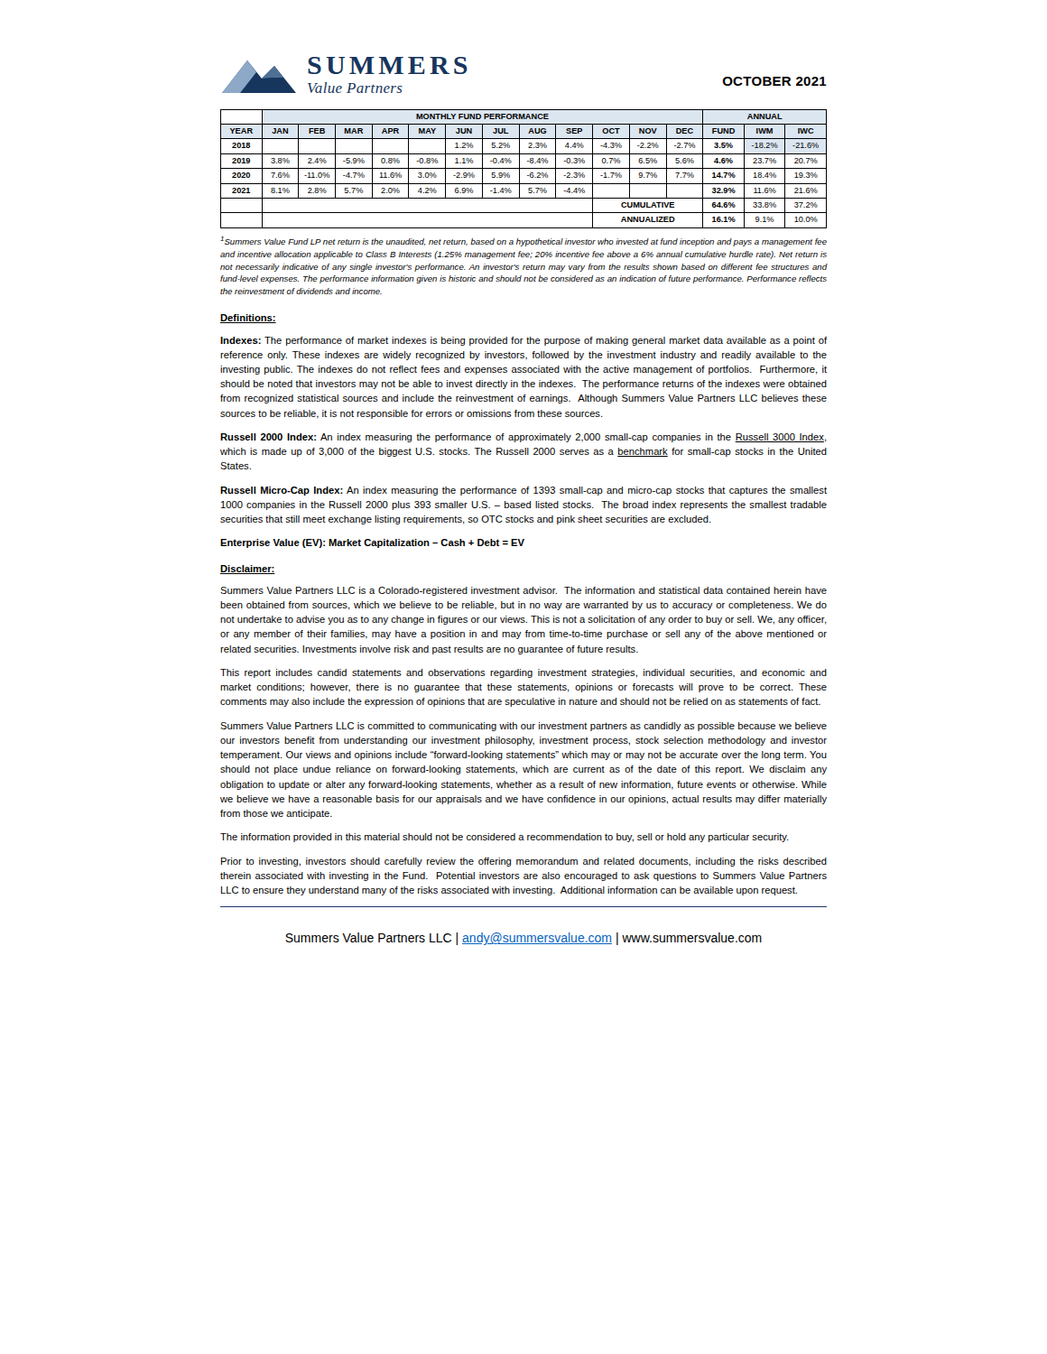SUMMERS
Value Partners
OCTOBER 2021
| | MONTHLY FUND PERFORMANCE | ANNUAL |
| --- | --- | --- |
| YEAR | JAN | FEB | MAR | APR | MAY | JUN | JUL | AUG | SEP | OCT | NOV | DEC | FUND | IWM | IWC |
| 2018 | | | | | | 1.2% | 5.2% | 2.3% | 4.4% | -4.3% | -2.2% | -2.7% | 3.5% | -18.2% | -21.6% |
| 2019 | 3.8% | 2.4% | -5.9% | 0.8% | -0.8% | 1.1% | -0.4% | -8.4% | -0.3% | 0.7% | 6.5% | 5.6% | 4.6% | 23.7% | 20.7% |
| 2020 | 7.6% | -11.0% | -4.7% | 11.6% | 3.0% | -2.9% | 5.9% | -6.2% | -2.3% | -1.7% | 9.7% | 7.7% | 14.7% | 18.4% | 19.3% |
| 2021 | 8.1% | 2.8% | 5.7% | 2.0% | 4.2% | 6.9% | -1.4% | 5.7% | -4.4% | | | | 32.9% | 11.6% | 21.6% |
| | | CUMULATIVE | 64.6% | 33.8% | 37.2% |
| | | ANNUALIZED | 16.1% | 9.1% | 10.0% |
1Summers Value Fund LP net return is the unaudited, net return, based on a hypothetical investor who invested at fund inception and pays a management fee and incentive allocation applicable to Class B Interests (1.25% management fee; 20% incentive fee above a 6% annual cumulative hurdle rate). Net return is not necessarily indicative of any single investor's performance. An investor's return may vary from the results shown based on different fee structures and fund-level expenses. The performance information given is historic and should not be considered as an indication of future performance. Performance reflects the reinvestment of dividends and income.
Definitions:
Indexes: The performance of market indexes is being provided for the purpose of making general market data available as a point of reference only. These indexes are widely recognized by investors, followed by the investment industry and readily available to the investing public. The indexes do not reflect fees and expenses associated with the active management of portfolios. Furthermore, it should be noted that investors may not be able to invest directly in the indexes. The performance returns of the indexes were obtained from recognized statistical sources and include the reinvestment of earnings. Although Summers Value Partners LLC believes these sources to be reliable, it is not responsible for errors or omissions from these sources.
Russell 2000 Index: An index measuring the performance of approximately 2,000 small-cap companies in the Russell 3000 Index, which is made up of 3,000 of the biggest U.S. stocks. The Russell 2000 serves as a benchmark for small-cap stocks in the United States.
Russell Micro-Cap Index: An index measuring the performance of 1393 small-cap and micro-cap stocks that captures the smallest 1000 companies in the Russell 2000 plus 393 smaller U.S. – based listed stocks. The broad index represents the smallest tradable securities that still meet exchange listing requirements, so OTC stocks and pink sheet securities are excluded.
Enterprise Value (EV): Market Capitalization – Cash + Debt = EV
Disclaimer:
Summers Value Partners LLC is a Colorado-registered investment advisor. The information and statistical data contained herein have been obtained from sources, which we believe to be reliable, but in no way are warranted by us to accuracy or completeness. We do not undertake to advise you as to any change in figures or our views. This is not a solicitation of any order to buy or sell. We, any officer, or any member of their families, may have a position in and may from time-to-time purchase or sell any of the above mentioned or related securities. Investments involve risk and past results are no guarantee of future results.
This report includes candid statements and observations regarding investment strategies, individual securities, and economic and market conditions; however, there is no guarantee that these statements, opinions or forecasts will prove to be correct. These comments may also include the expression of opinions that are speculative in nature and should not be relied on as statements of fact.
Summers Value Partners LLC is committed to communicating with our investment partners as candidly as possible because we believe our investors benefit from understanding our investment philosophy, investment process, stock selection methodology and investor temperament. Our views and opinions include “forward-looking statements” which may or may not be accurate over the long term. You should not place undue reliance on forward-looking statements, which are current as of the date of this report. We disclaim any obligation to update or alter any forward-looking statements, whether as a result of new information, future events or otherwise. While we believe we have a reasonable basis for our appraisals and we have confidence in our opinions, actual results may differ materially from those we anticipate.
The information provided in this material should not be considered a recommendation to buy, sell or hold any particular security.
Prior to investing, investors should carefully review the offering memorandum and related documents, including the risks described therein associated with investing in the Fund. Potential investors are also encouraged to ask questions to Summers Value Partners LLC to ensure they understand many of the risks associated with investing. Additional information can be available upon request.
Summers Value Partners LLC | andy@summersvalue.com | www.summersvalue.com